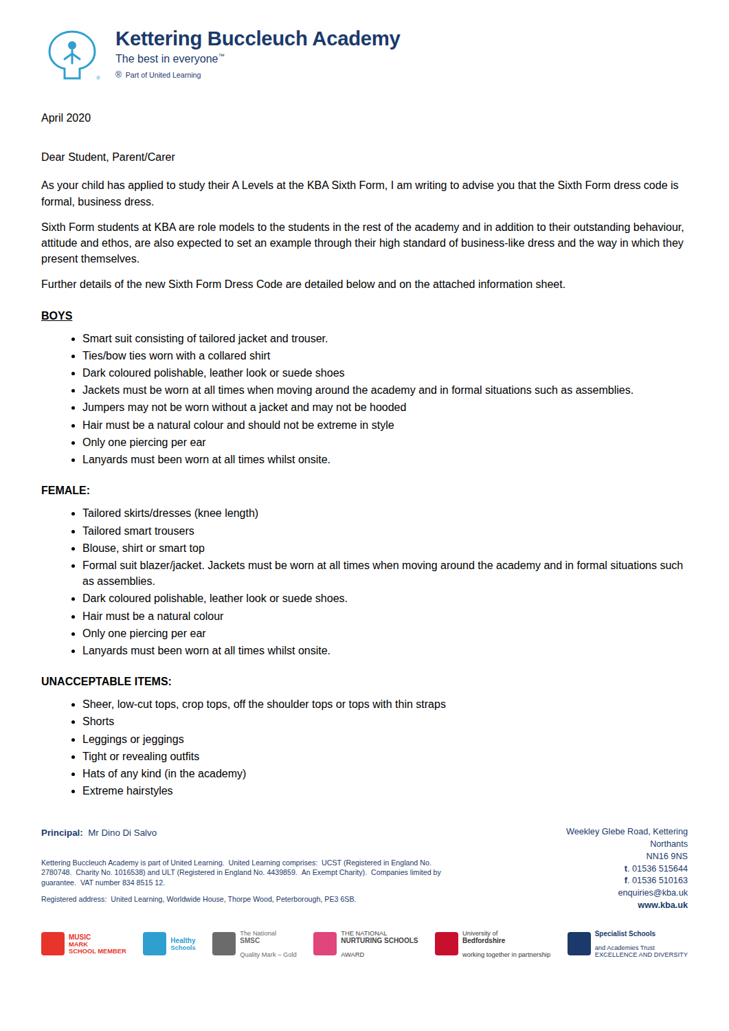®
Kettering Buccleuch Academy
The best in everyone™
® Part of United Learning
April 2020
Dear Student, Parent/Carer
As your child has applied to study their A Levels at the KBA Sixth Form, I am writing to advise you that the Sixth Form dress code is formal, business dress.
Sixth Form students at KBA are role models to the students in the rest of the academy and in addition to their outstanding behaviour, attitude and ethos, are also expected to set an example through their high standard of business-like dress and the way in which they present themselves.
Further details of the new Sixth Form Dress Code are detailed below and on the attached information sheet.
BOYS
Smart suit consisting of tailored jacket and trouser.
Ties/bow ties worn with a collared shirt
Dark coloured polishable, leather look or suede shoes
Jackets must be worn at all times when moving around the academy and in formal situations such as assemblies.
Jumpers may not be worn without a jacket and may not be hooded
Hair must be a natural colour and should not be extreme in style
Only one piercing per ear
Lanyards must been worn at all times whilst onsite.
FEMALE:
Tailored skirts/dresses (knee length)
Tailored smart trousers
Blouse, shirt or smart top
Formal suit blazer/jacket. Jackets must be worn at all times when moving around the academy and in formal situations such as assemblies.
Dark coloured polishable, leather look or suede shoes.
Hair must be a natural colour
Only one piercing per ear
Lanyards must been worn at all times whilst onsite.
UNACCEPTABLE ITEMS:
Sheer, low-cut tops, crop tops, off the shoulder tops or tops with thin straps
Shorts
Leggings or jeggings
Tight or revealing outfits
Hats of any kind (in the academy)
Extreme hairstyles
Principal: Mr Dino Di Salvo
Kettering Buccleuch Academy is part of United Learning. United Learning comprises: UCST (Registered in England No. 2780748. Charity No. 1016538) and ULT (Registered in England No. 4439859. An Exempt Charity). Companies limited by guarantee. VAT number 834 8515 12.
Registered address: United Learning, Worldwide House, Thorpe Wood, Peterborough, PE3 6SB.
Weekley Glebe Road, Kettering
Northants
NN16 9NS
t. 01536 515644
f. 01536 510163
enquiries@kba.uk
www.kba.uk
MUSICMARK
SCHOOL MEMBER
Healthy Schools
The National
SMSC
Quality Mark – Gold
THE NATIONAL
NURTURING SCHOOLS
AWARD
University of
Bedfordshire
working together in partnership
Specialist Schools
and Academies Trust
EXCELLENCE AND DIVERSITY